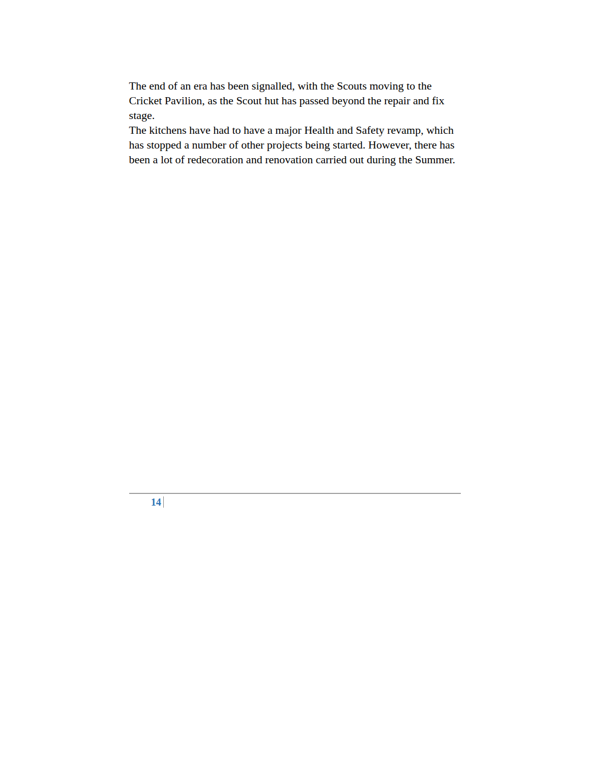The end of an era has been signalled, with the Scouts moving to the Cricket Pavilion, as the Scout hut has passed beyond the repair and fix stage.
The kitchens have had to have a major Health and Safety revamp, which has stopped a number of other projects being started. However, there has been a lot of redecoration and renovation carried out during the Summer.
14